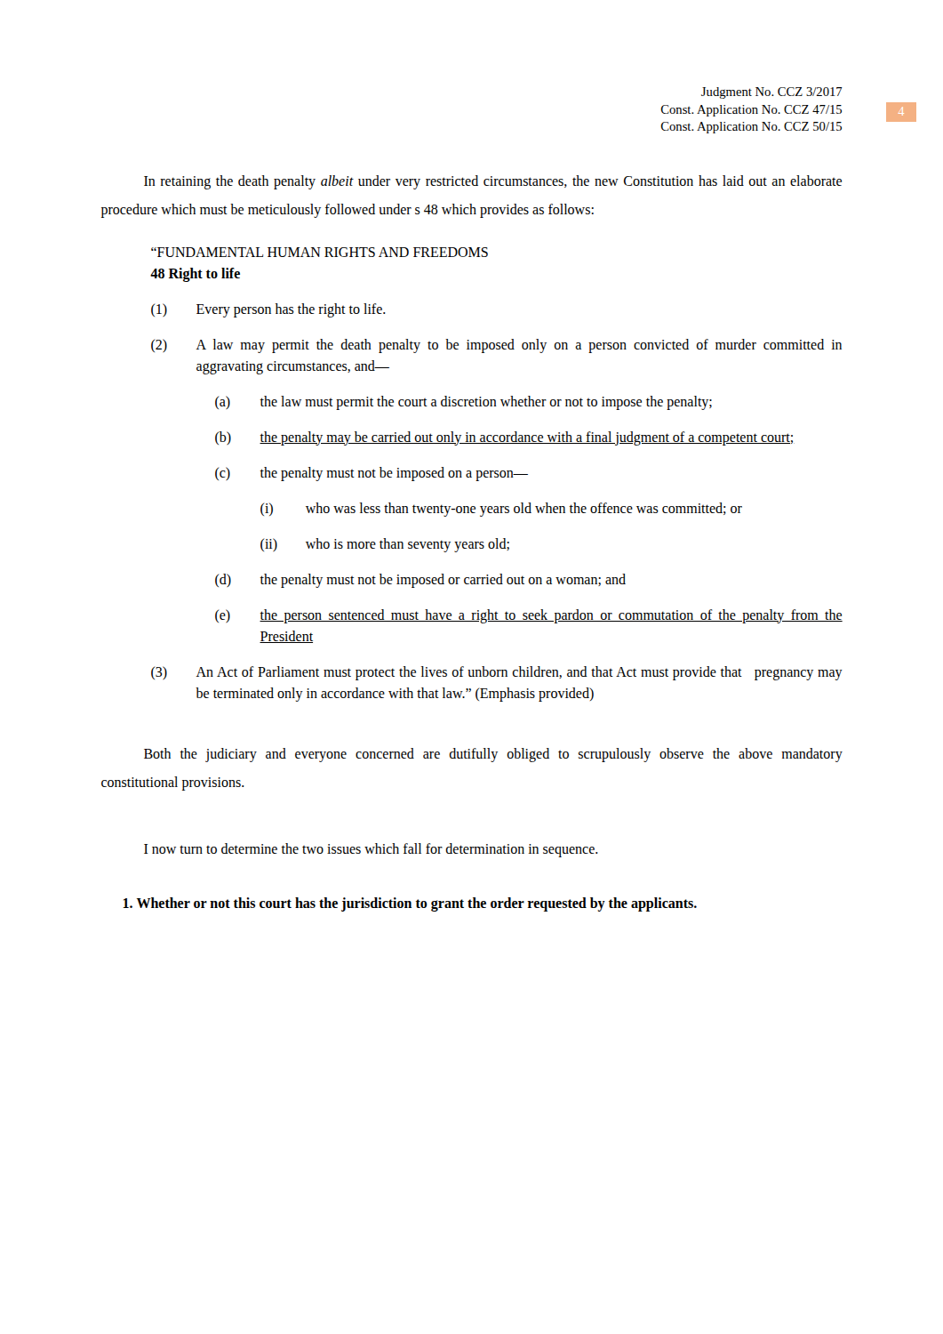Judgment No. CCZ 3/2017 Const. Application No. CCZ 47/15 Const. Application No. CCZ 50/15 4
In retaining the death penalty albeit under very restricted circumstances, the new Constitution has laid out an elaborate procedure which must be meticulously followed under s 48 which provides as follows:
“FUNDAMENTAL HUMAN RIGHTS AND FREEDOMS
48 Right to life
(1) Every person has the right to life.
(2) A law may permit the death penalty to be imposed only on a person convicted of murder committed in aggravating circumstances, and—
(a) the law must permit the court a discretion whether or not to impose the penalty;
(b) the penalty may be carried out only in accordance with a final judgment of a competent court;
(c) the penalty must not be imposed on a person—
(i) who was less than twenty-one years old when the offence was committed; or
(ii) who is more than seventy years old;
(d) the penalty must not be imposed or carried out on a woman; and
(e) the person sentenced must have a right to seek pardon or commutation of the penalty from the President
(3) An Act of Parliament must protect the lives of unborn children, and that Act must provide that pregnancy may be terminated only in accordance with that law.” (Emphasis provided)
Both the judiciary and everyone concerned are dutifully obliged to scrupulously observe the above mandatory constitutional provisions.
I now turn to determine the two issues which fall for determination in sequence.
Whether or not this court has the jurisdiction to grant the order requested by the applicants.